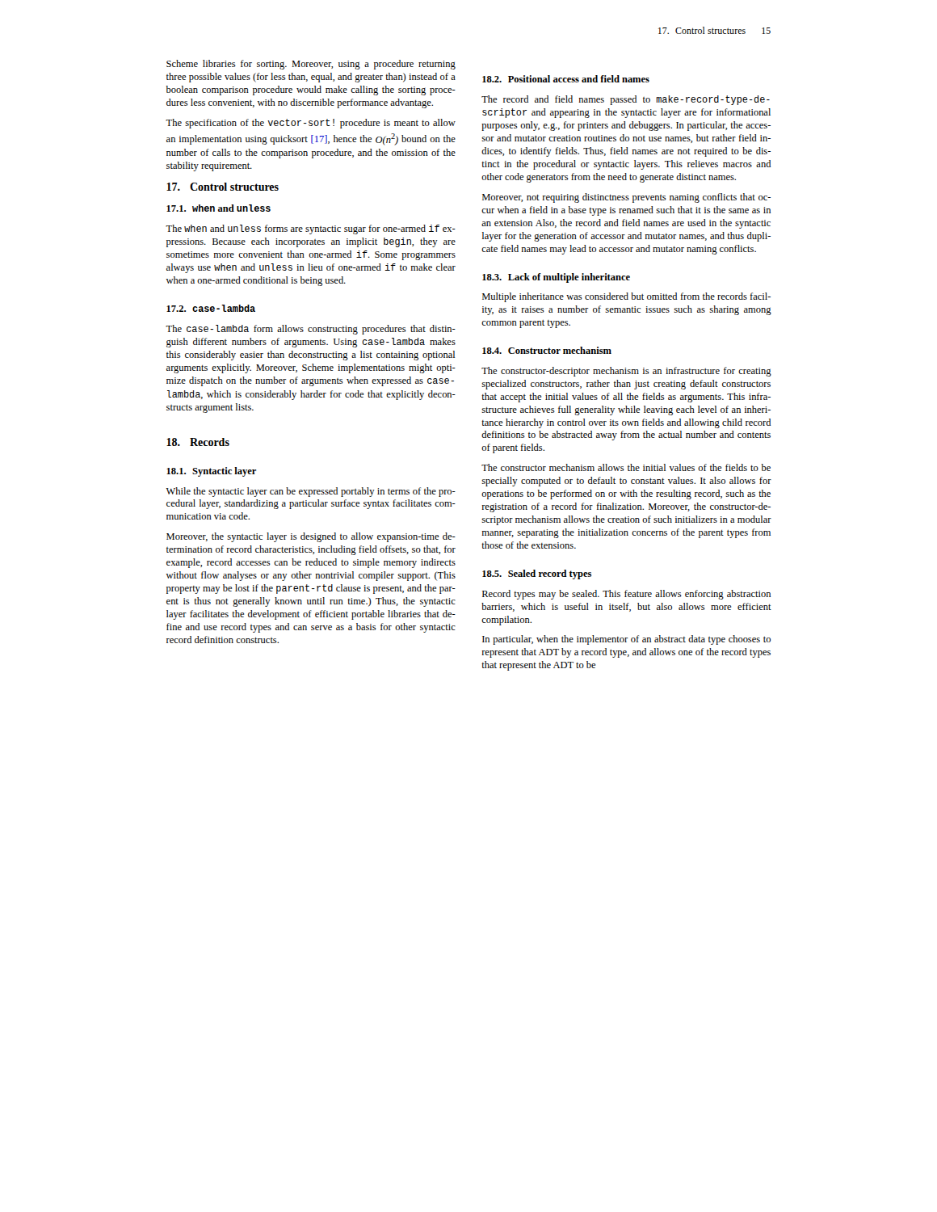17. Control structures 15
Scheme libraries for sorting. Moreover, using a procedure returning three possible values (for less than, equal, and greater than) instead of a boolean comparison procedure would make calling the sorting procedures less convenient, with no discernible performance advantage.
The specification of the vector-sort! procedure is meant to allow an implementation using quicksort [17], hence the O(n2) bound on the number of calls to the comparison procedure, and the omission of the stability requirement.
17. Control structures
17.1. when and unless
The when and unless forms are syntactic sugar for one-armed if expressions. Because each incorporates an implicit begin, they are sometimes more convenient than one-armed if. Some programmers always use when and unless in lieu of one-armed if to make clear when a one-armed conditional is being used.
17.2. case-lambda
The case-lambda form allows constructing procedures that distinguish different numbers of arguments. Using case-lambda makes this considerably easier than deconstructing a list containing optional arguments explicitly. Moreover, Scheme implementations might optimize dispatch on the number of arguments when expressed as case-lambda, which is considerably harder for code that explicitly deconstructs argument lists.
18. Records
18.1. Syntactic layer
While the syntactic layer can be expressed portably in terms of the procedural layer, standardizing a particular surface syntax facilitates communication via code.
Moreover, the syntactic layer is designed to allow expansion-time determination of record characteristics, including field offsets, so that, for example, record accesses can be reduced to simple memory indirects without flow analyses or any other nontrivial compiler support. (This property may be lost if the parent-rtd clause is present, and the parent is thus not generally known until run time.) Thus, the syntactic layer facilitates the development of efficient portable libraries that define and use record types and can serve as a basis for other syntactic record definition constructs.
18.2. Positional access and field names
The record and field names passed to make-record-type-descriptor and appearing in the syntactic layer are for informational purposes only, e.g., for printers and debuggers. In particular, the accessor and mutator creation routines do not use names, but rather field indices, to identify fields. Thus, field names are not required to be distinct in the procedural or syntactic layers. This relieves macros and other code generators from the need to generate distinct names.
Moreover, not requiring distinctness prevents naming conflicts that occur when a field in a base type is renamed such that it is the same as in an extension Also, the record and field names are used in the syntactic layer for the generation of accessor and mutator names, and thus duplicate field names may lead to accessor and mutator naming conflicts.
18.3. Lack of multiple inheritance
Multiple inheritance was considered but omitted from the records facility, as it raises a number of semantic issues such as sharing among common parent types.
18.4. Constructor mechanism
The constructor-descriptor mechanism is an infrastructure for creating specialized constructors, rather than just creating default constructors that accept the initial values of all the fields as arguments. This infrastructure achieves full generality while leaving each level of an inheritance hierarchy in control over its own fields and allowing child record definitions to be abstracted away from the actual number and contents of parent fields.
The constructor mechanism allows the initial values of the fields to be specially computed or to default to constant values. It also allows for operations to be performed on or with the resulting record, such as the registration of a record for finalization. Moreover, the constructor-descriptor mechanism allows the creation of such initializers in a modular manner, separating the initialization concerns of the parent types from those of the extensions.
18.5. Sealed record types
Record types may be sealed. This feature allows enforcing abstraction barriers, which is useful in itself, but also allows more efficient compilation.
In particular, when the implementor of an abstract data type chooses to represent that ADT by a record type, and allows one of the record types that represent the ADT to be